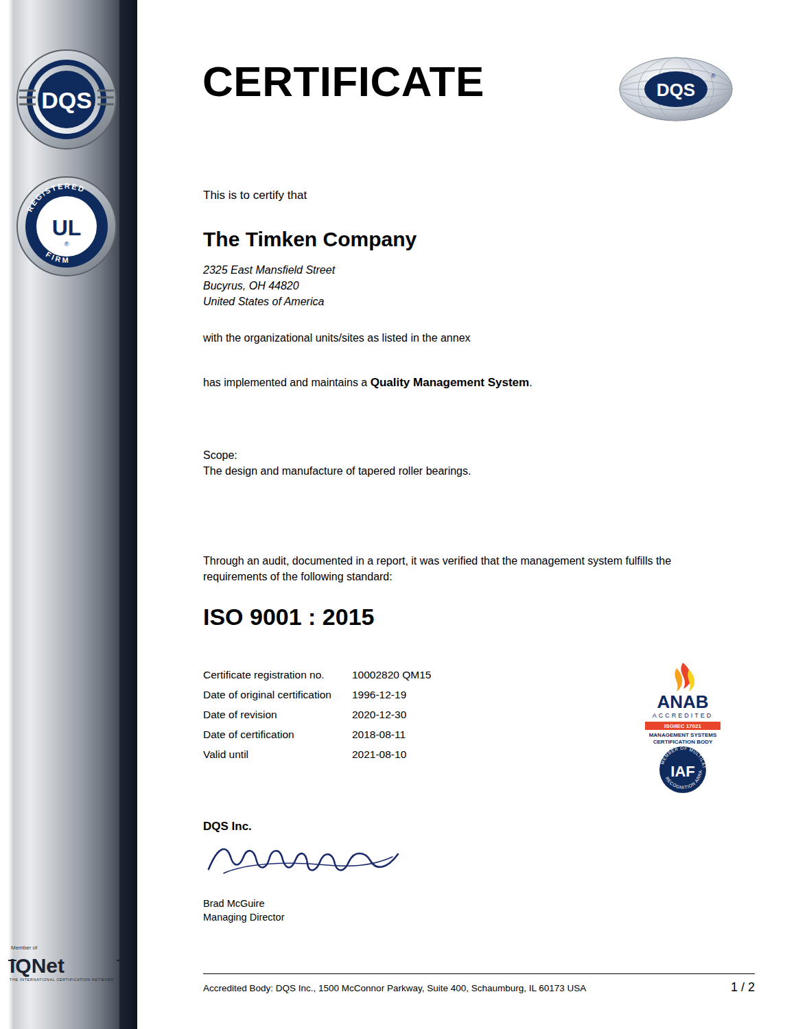DQS UL ® REGISTERED FIRM Member of IQNet THE INTERNATIONAL CERTIFICATION NETWORK
CERTIFICATE
DQS ®
This is to certify that
The Timken Company
2325 East Mansfield Street
Bucyrus, OH 44820
United States of America
with the organizational units/sites as listed in the annex
has implemented and maintains a Quality Management System.
Scope:
The design and manufacture of tapered roller bearings.
Through an audit, documented in a report, it was verified that the management system fulfills the requirements of the following standard:
ISO 9001 : 2015
| Certificate registration no. | 10002820 QM15 |
| Date of original certification | 1996-12-19 |
| Date of revision | 2020-12-30 |
| Date of certification | 2018-08-11 |
| Valid until | 2021-08-10 |
ANAB ACCREDITED ISO/IEC 17021 MANAGEMENT SYSTEMS CERTIFICATION BODY IAF MEMBER OF MULTILATERAL RECOGNITION ARRANGEMENT
DQS Inc.
Brad McGuire
Managing Director
Accredited Body: DQS Inc., 1500 McConnor Parkway, Suite 400, Schaumburg, IL 60173 USA 1 / 2